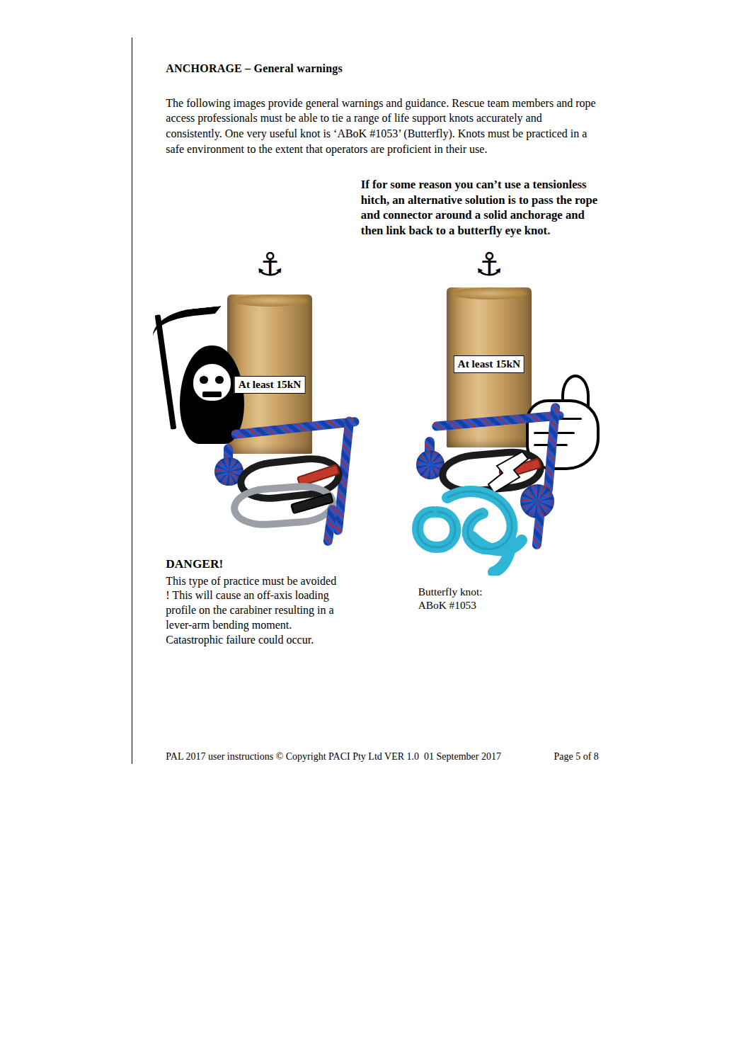ANCHORAGE – General warnings
The following images provide general warnings and guidance. Rescue team members and rope access professionals must be able to tie a range of life support knots accurately and consistently. One very useful knot is ‘ABoK #1053’ (Butterfly). Knots must be practiced in a safe environment to the extent that operators are proficient in their use.
If for some reason you can’t use a tensionless hitch, an alternative solution is to pass the rope and connector around a solid anchorage and then link back to a butterfly eye knot.
⚓
At least 15kN
DANGER!
This type of practice must be avoided ! This will cause an off-axis loading profile on the carabiner resulting in a lever-arm bending moment. Catastrophic failure could occur.
⚓
At least 15kN
Butterfly knot:
ABoK #1053
PAL 2017 user instructions © Copyright PACI Pty Ltd VER 1.0 01 September 2017 Page 5 of 8